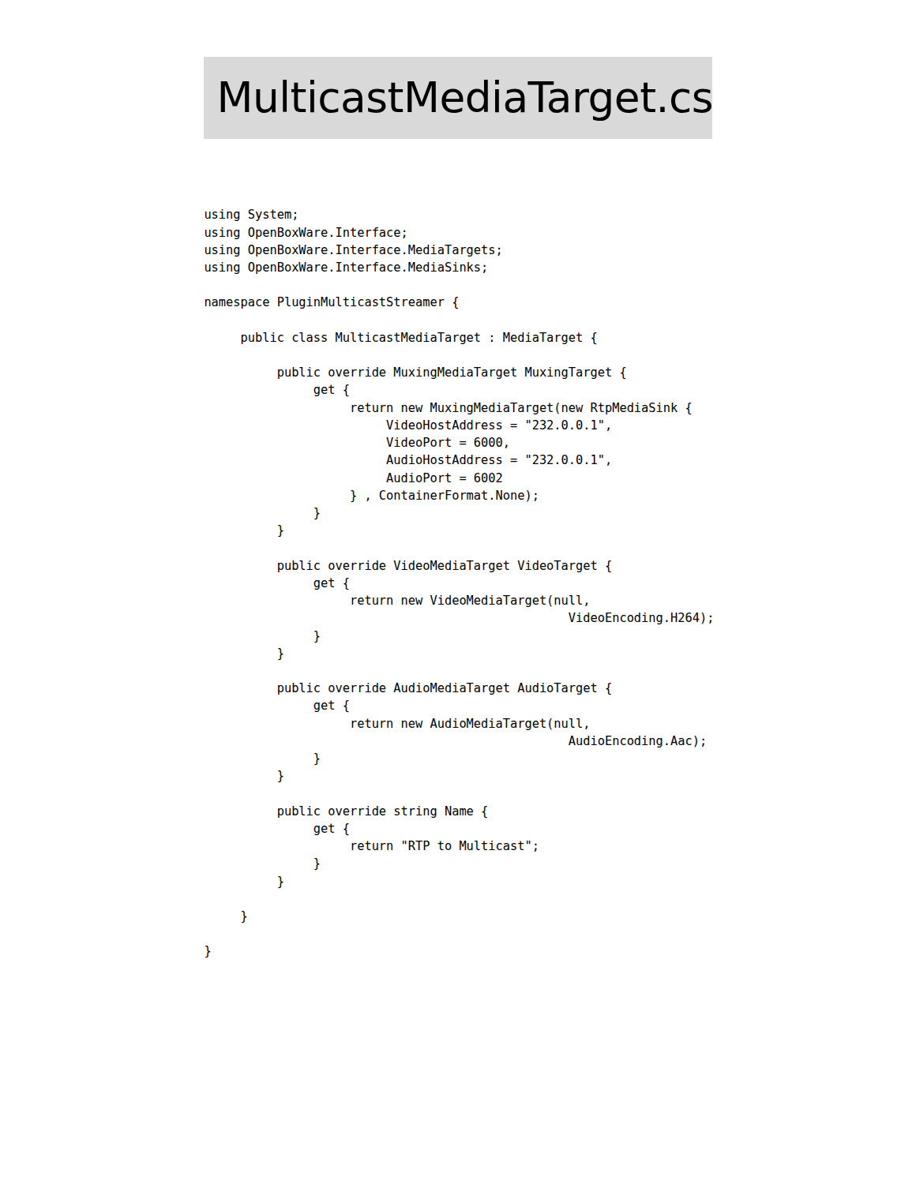MulticastMediaTarget.cs
using System;
using OpenBoxWare.Interface;
using OpenBoxWare.Interface.MediaTargets;
using OpenBoxWare.Interface.MediaSinks;

namespace PluginMulticastStreamer {

     public class MulticastMediaTarget : MediaTarget {

          public override MuxingMediaTarget MuxingTarget {
               get {
                    return new MuxingMediaTarget(new RtpMediaSink {
                         VideoHostAddress = "232.0.0.1",
                         VideoPort = 6000,
                         AudioHostAddress = "232.0.0.1",
                         AudioPort = 6002
                    } , ContainerFormat.None);
               }
          }

          public override VideoMediaTarget VideoTarget {
               get {
                    return new VideoMediaTarget(null,
                                                  VideoEncoding.H264);
               }
          }

          public override AudioMediaTarget AudioTarget {
               get {
                    return new AudioMediaTarget(null,
                                                  AudioEncoding.Aac);
               }
          }

          public override string Name {
               get {
                    return "RTP to Multicast";
               }
          }

     }

}